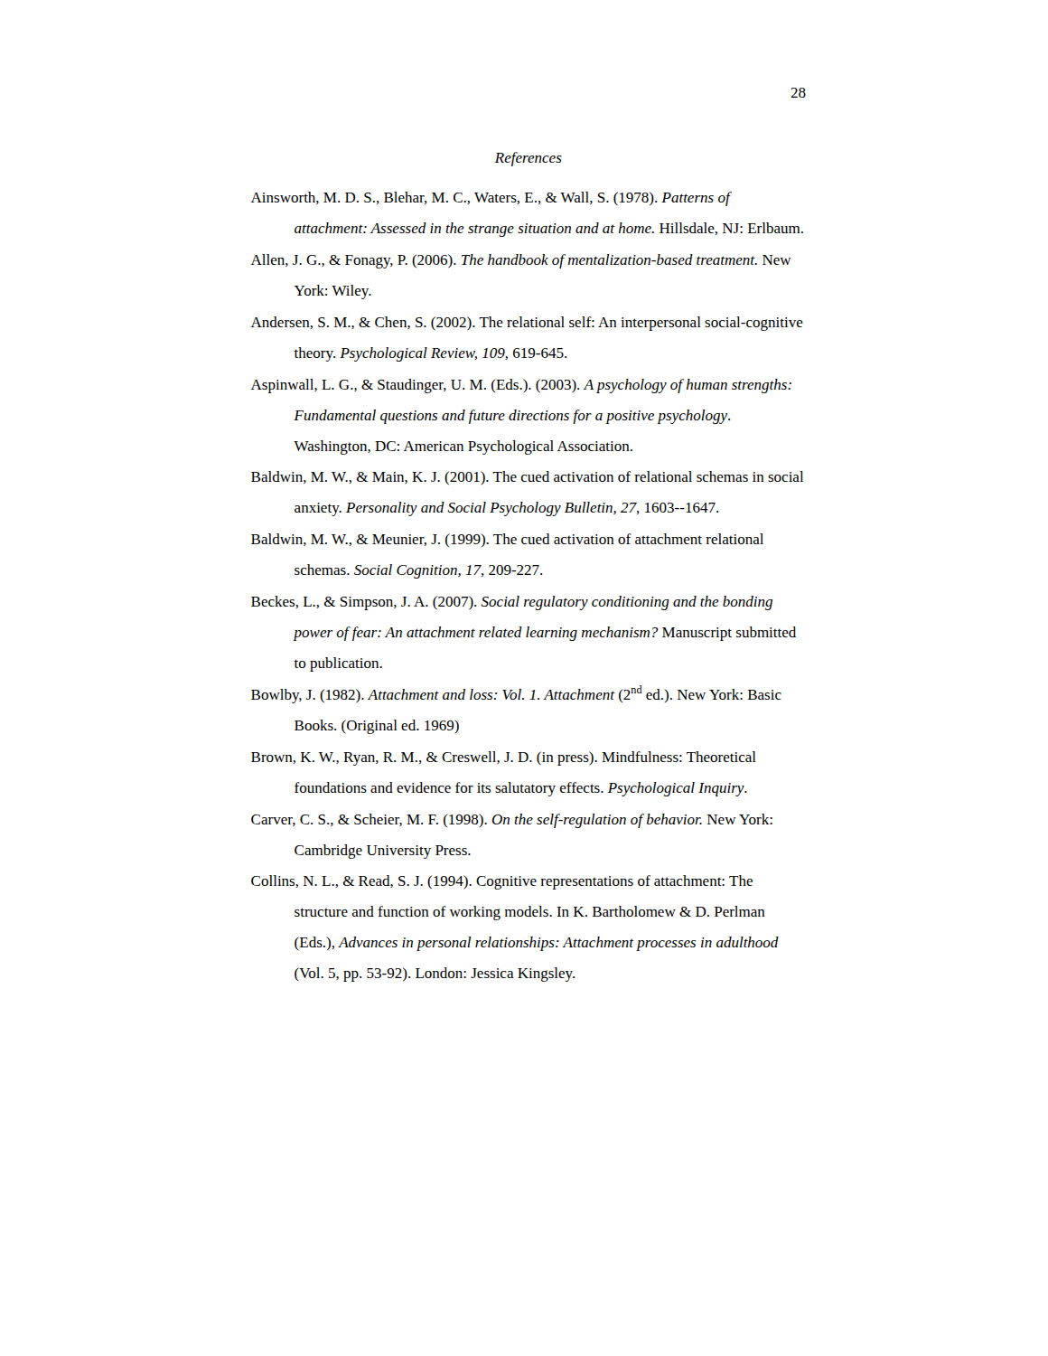28
References
Ainsworth, M. D. S., Blehar, M. C., Waters, E., & Wall, S. (1978). Patterns of attachment: Assessed in the strange situation and at home. Hillsdale, NJ: Erlbaum.
Allen, J. G., & Fonagy, P. (2006). The handbook of mentalization-based treatment. New York: Wiley.
Andersen, S. M., & Chen, S. (2002). The relational self: An interpersonal social-cognitive theory. Psychological Review, 109, 619-645.
Aspinwall, L. G., & Staudinger, U. M. (Eds.). (2003). A psychology of human strengths: Fundamental questions and future directions for a positive psychology. Washington, DC: American Psychological Association.
Baldwin, M. W., & Main, K. J. (2001). The cued activation of relational schemas in social anxiety. Personality and Social Psychology Bulletin, 27, 1603--1647.
Baldwin, M. W., & Meunier, J. (1999). The cued activation of attachment relational schemas. Social Cognition, 17, 209-227.
Beckes, L., & Simpson, J. A. (2007). Social regulatory conditioning and the bonding power of fear: An attachment related learning mechanism? Manuscript submitted to publication.
Bowlby, J. (1982). Attachment and loss: Vol. 1. Attachment (2nd ed.). New York: Basic Books. (Original ed. 1969)
Brown, K. W., Ryan, R. M., & Creswell, J. D. (in press). Mindfulness: Theoretical foundations and evidence for its salutatory effects. Psychological Inquiry.
Carver, C. S., & Scheier, M. F. (1998). On the self-regulation of behavior. New York: Cambridge University Press.
Collins, N. L., & Read, S. J. (1994). Cognitive representations of attachment: The structure and function of working models. In K. Bartholomew & D. Perlman (Eds.), Advances in personal relationships: Attachment processes in adulthood (Vol. 5, pp. 53-92). London: Jessica Kingsley.